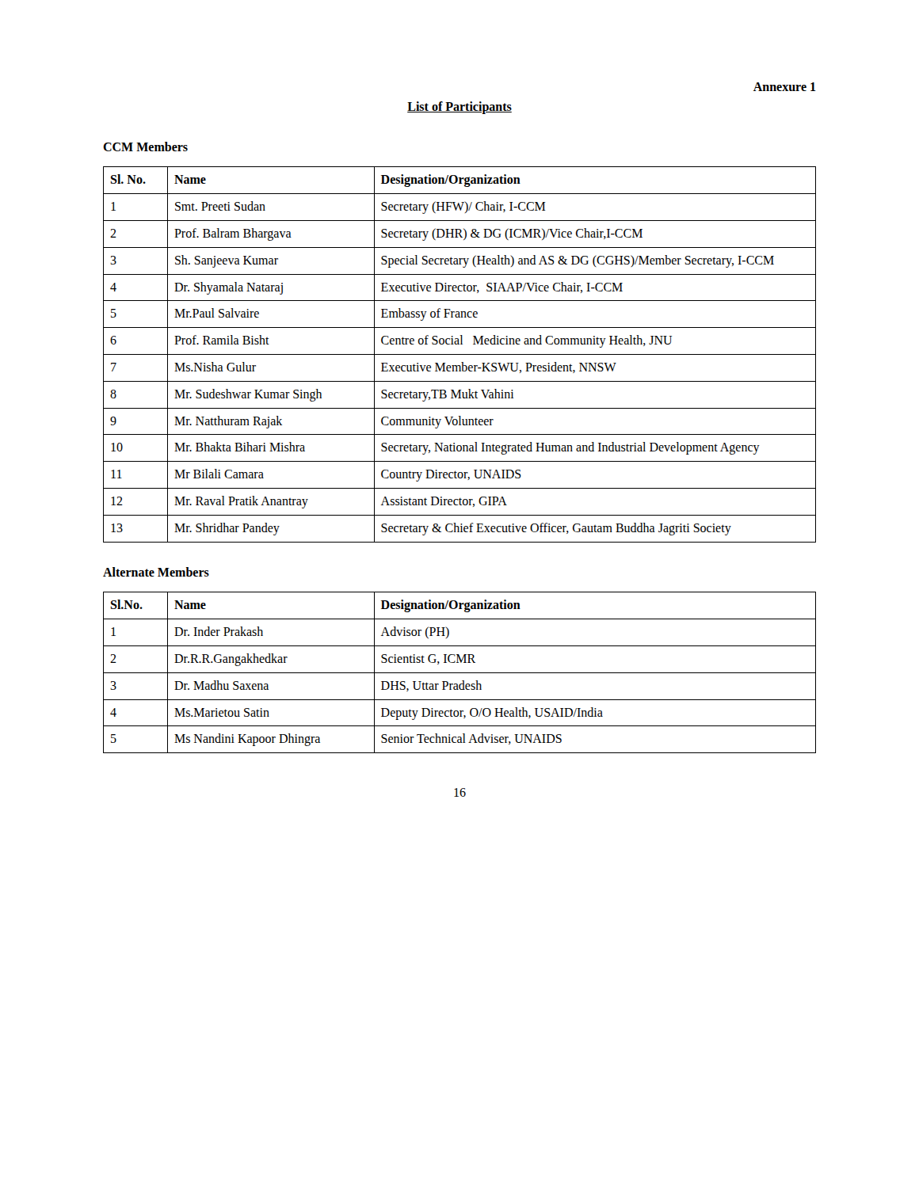Annexure 1
List of Participants
CCM Members
| Sl. No. | Name | Designation/Organization |
| --- | --- | --- |
| 1 | Smt. Preeti Sudan | Secretary (HFW)/ Chair, I-CCM |
| 2 | Prof. Balram Bhargava | Secretary (DHR) & DG (ICMR)/Vice Chair,I-CCM |
| 3 | Sh. Sanjeeva Kumar | Special Secretary (Health) and AS & DG (CGHS)/Member Secretary, I-CCM |
| 4 | Dr. Shyamala Nataraj | Executive Director, SIAAP/Vice Chair, I-CCM |
| 5 | Mr.Paul Salvaire | Embassy of France |
| 6 | Prof. Ramila Bisht | Centre of Social Medicine and Community Health, JNU |
| 7 | Ms.Nisha Gulur | Executive Member-KSWU, President, NNSW |
| 8 | Mr. Sudeshwar Kumar Singh | Secretary,TB Mukt Vahini |
| 9 | Mr. Natthuram Rajak | Community Volunteer |
| 10 | Mr. Bhakta Bihari Mishra | Secretary, National Integrated Human and Industrial Development Agency |
| 11 | Mr Bilali Camara | Country Director, UNAIDS |
| 12 | Mr. Raval Pratik Anantray | Assistant Director, GIPA |
| 13 | Mr. Shridhar Pandey | Secretary & Chief Executive Officer, Gautam Buddha Jagriti Society |
Alternate Members
| Sl.No. | Name | Designation/Organization |
| --- | --- | --- |
| 1 | Dr. Inder Prakash | Advisor (PH) |
| 2 | Dr.R.R.Gangakhedkar | Scientist G, ICMR |
| 3 | Dr. Madhu Saxena | DHS, Uttar Pradesh |
| 4 | Ms.Marietou Satin | Deputy Director, O/O Health, USAID/India |
| 5 | Ms Nandini Kapoor Dhingra | Senior Technical Adviser, UNAIDS |
16